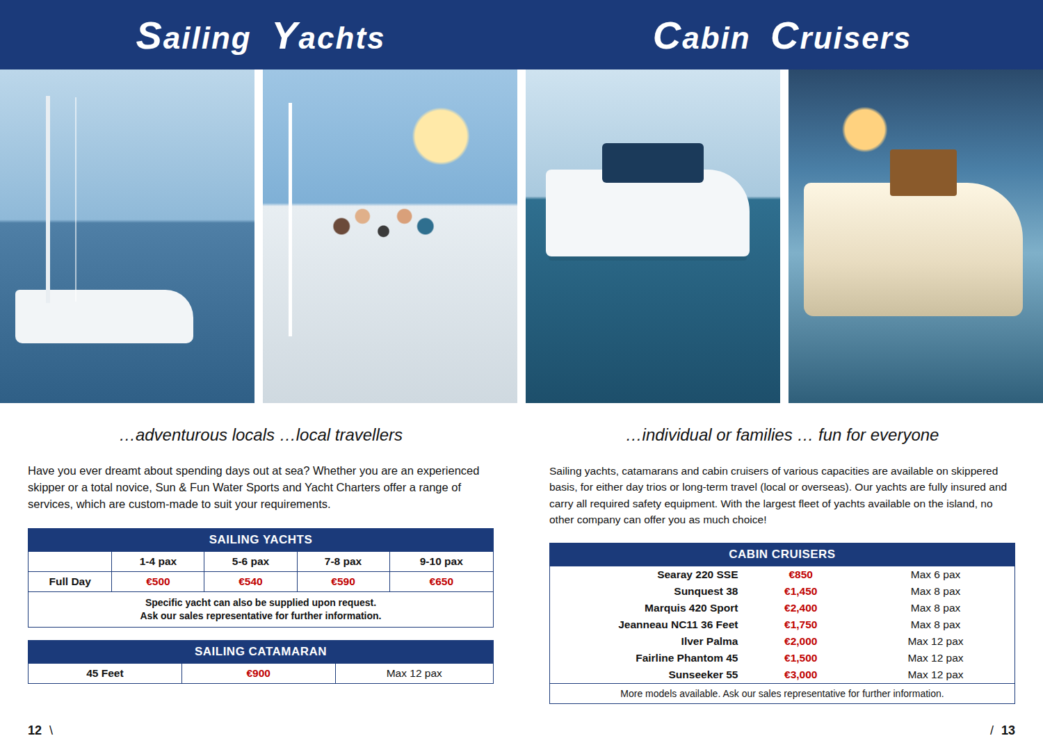Sailing Yachts
Cabin Cruisers
…adventurous locals …local travellers
Have you ever dreamt about spending days out at sea? Whether you are an experienced skipper or a total novice, Sun & Fun Water Sports and Yacht Charters offer a range of services, which are custom-made to suit your requirements.
SAILING YACHTS
| | 1-4 pax | 5-6 pax | 7-8 pax | 9-10 pax |
| Full Day | €500 | €540 | €590 | €650 |
| Specific yacht can also be supplied upon request. Ask our sales representative for further information. |
SAILING CATAMARAN
| 45 Feet | €900 | Max 12 pax |
…individual or families … fun for everyone
Sailing yachts, catamarans and cabin cruisers of various capacities are available on skippered basis, for either day trios or long-term travel (local or overseas). Our yachts are fully insured and carry all required safety equipment. With the largest fleet of yachts available on the island, no other company can offer you as much choice!
CABIN CRUISERS
| Searay 220 SSE | €850 | Max 6 pax |
| Sunquest 38 | €1,450 | Max 8 pax |
| Marquis 420 Sport | €2,400 | Max 8 pax |
| Jeanneau NC11 36 Feet | €1,750 | Max 8 pax |
| Ilver Palma | €2,000 | Max 12 pax |
| Fairline Phantom 45 | €1,500 | Max 12 pax |
| Sunseeker 55 | €3,000 | Max 12 pax |
| More models available. Ask our sales representative for further information. |
12 \
/ 13